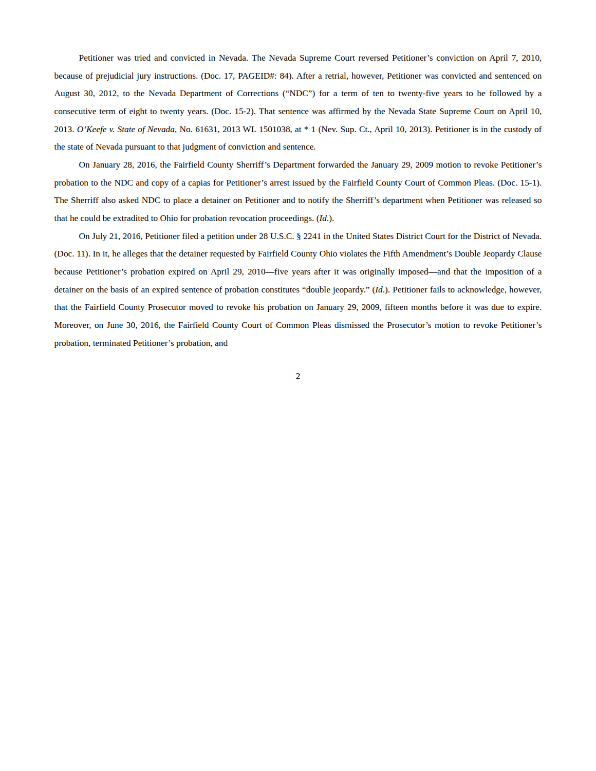Petitioner was tried and convicted in Nevada. The Nevada Supreme Court reversed Petitioner’s conviction on April 7, 2010, because of prejudicial jury instructions. (Doc. 17, PAGEID#: 84). After a retrial, however, Petitioner was convicted and sentenced on August 30, 2012, to the Nevada Department of Corrections (“NDC”) for a term of ten to twenty-five years to be followed by a consecutive term of eight to twenty years. (Doc. 15-2). That sentence was affirmed by the Nevada State Supreme Court on April 10, 2013. O’Keefe v. State of Nevada, No. 61631, 2013 WL 1501038, at * 1 (Nev. Sup. Ct., April 10, 2013). Petitioner is in the custody of the state of Nevada pursuant to that judgment of conviction and sentence.
On January 28, 2016, the Fairfield County Sherriff’s Department forwarded the January 29, 2009 motion to revoke Petitioner’s probation to the NDC and copy of a capias for Petitioner’s arrest issued by the Fairfield County Court of Common Pleas. (Doc. 15-1). The Sherriff also asked NDC to place a detainer on Petitioner and to notify the Sherriff’s department when Petitioner was released so that he could be extradited to Ohio for probation revocation proceedings. (Id.).
On July 21, 2016, Petitioner filed a petition under 28 U.S.C. § 2241 in the United States District Court for the District of Nevada. (Doc. 11). In it, he alleges that the detainer requested by Fairfield County Ohio violates the Fifth Amendment’s Double Jeopardy Clause because Petitioner’s probation expired on April 29, 2010—five years after it was originally imposed—and that the imposition of a detainer on the basis of an expired sentence of probation constitutes “double jeopardy.” (Id.). Petitioner fails to acknowledge, however, that the Fairfield County Prosecutor moved to revoke his probation on January 29, 2009, fifteen months before it was due to expire. Moreover, on June 30, 2016, the Fairfield County Court of Common Pleas dismissed the Prosecutor’s motion to revoke Petitioner’s probation, terminated Petitioner’s probation, and
2